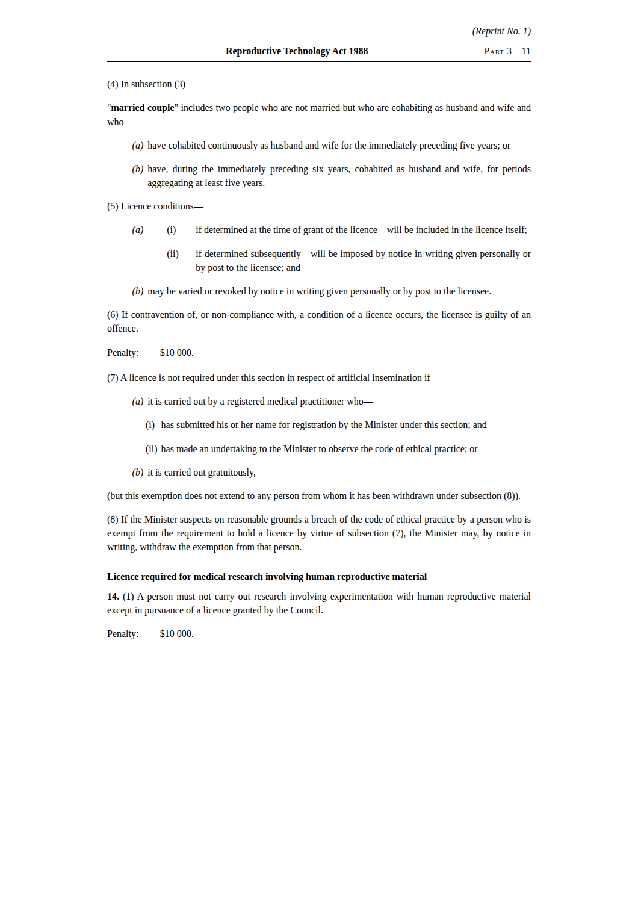(Reprint No. 1)
Reproductive Technology Act 1988 Part 3 11
(4) In subsection (3)—
"married couple" includes two people who are not married but who are cohabiting as husband and wife and who—
(a) have cohabited continuously as husband and wife for the immediately preceding five years; or
(b) have, during the immediately preceding six years, cohabited as husband and wife, for periods aggregating at least five years.
(5) Licence conditions—
(a) (i) if determined at the time of grant of the licence—will be included in the licence itself;
(ii) if determined subsequently—will be imposed by notice in writing given personally or by post to the licensee; and
(b) may be varied or revoked by notice in writing given personally or by post to the licensee.
(6) If contravention of, or non-compliance with, a condition of a licence occurs, the licensee is guilty of an offence.
Penalty:$10 000.
(7) A licence is not required under this section in respect of artificial insemination if—
(a) it is carried out by a registered medical practitioner who—
(i) has submitted his or her name for registration by the Minister under this section; and
(ii) has made an undertaking to the Minister to observe the code of ethical practice; or
(b) it is carried out gratuitously,
(but this exemption does not extend to any person from whom it has been withdrawn under subsection (8)).
(8) If the Minister suspects on reasonable grounds a breach of the code of ethical practice by a person who is exempt from the requirement to hold a licence by virtue of subsection (7), the Minister may, by notice in writing, withdraw the exemption from that person.
Licence required for medical research involving human reproductive material
14. (1) A person must not carry out research involving experimentation with human reproductive material except in pursuance of a licence granted by the Council.
Penalty:$10 000.